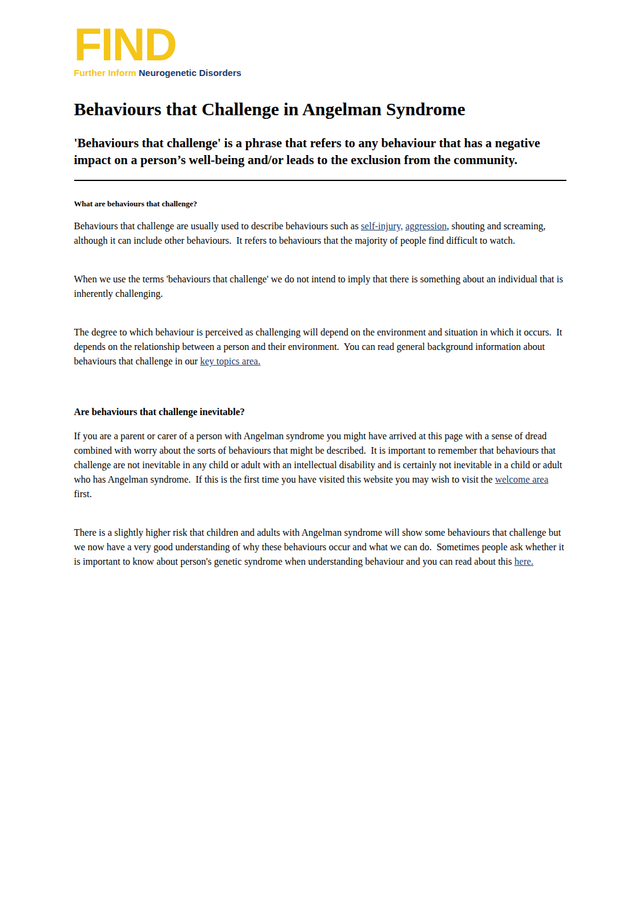FIND
Further Inform Neurogenetic Disorders
Behaviours that Challenge in Angelman Syndrome
'Behaviours that challenge' is a phrase that refers to any behaviour that has a negative impact on a person’s well-being and/or leads to the exclusion from the community.
What are behaviours that challenge?
Behaviours that challenge are usually used to describe behaviours such as self-injury, aggression, shouting and screaming, although it can include other behaviours. It refers to behaviours that the majority of people find difficult to watch.
When we use the terms 'behaviours that challenge' we do not intend to imply that there is something about an individual that is inherently challenging.
The degree to which behaviour is perceived as challenging will depend on the environment and situation in which it occurs. It depends on the relationship between a person and their environment. You can read general background information about behaviours that challenge in our key topics area.
Are behaviours that challenge inevitable?
If you are a parent or carer of a person with Angelman syndrome you might have arrived at this page with a sense of dread combined with worry about the sorts of behaviours that might be described. It is important to remember that behaviours that challenge are not inevitable in any child or adult with an intellectual disability and is certainly not inevitable in a child or adult who has Angelman syndrome. If this is the first time you have visited this website you may wish to visit the welcome area first.
There is a slightly higher risk that children and adults with Angelman syndrome will show some behaviours that challenge but we now have a very good understanding of why these behaviours occur and what we can do. Sometimes people ask whether it is important to know about person's genetic syndrome when understanding behaviour and you can read about this here.